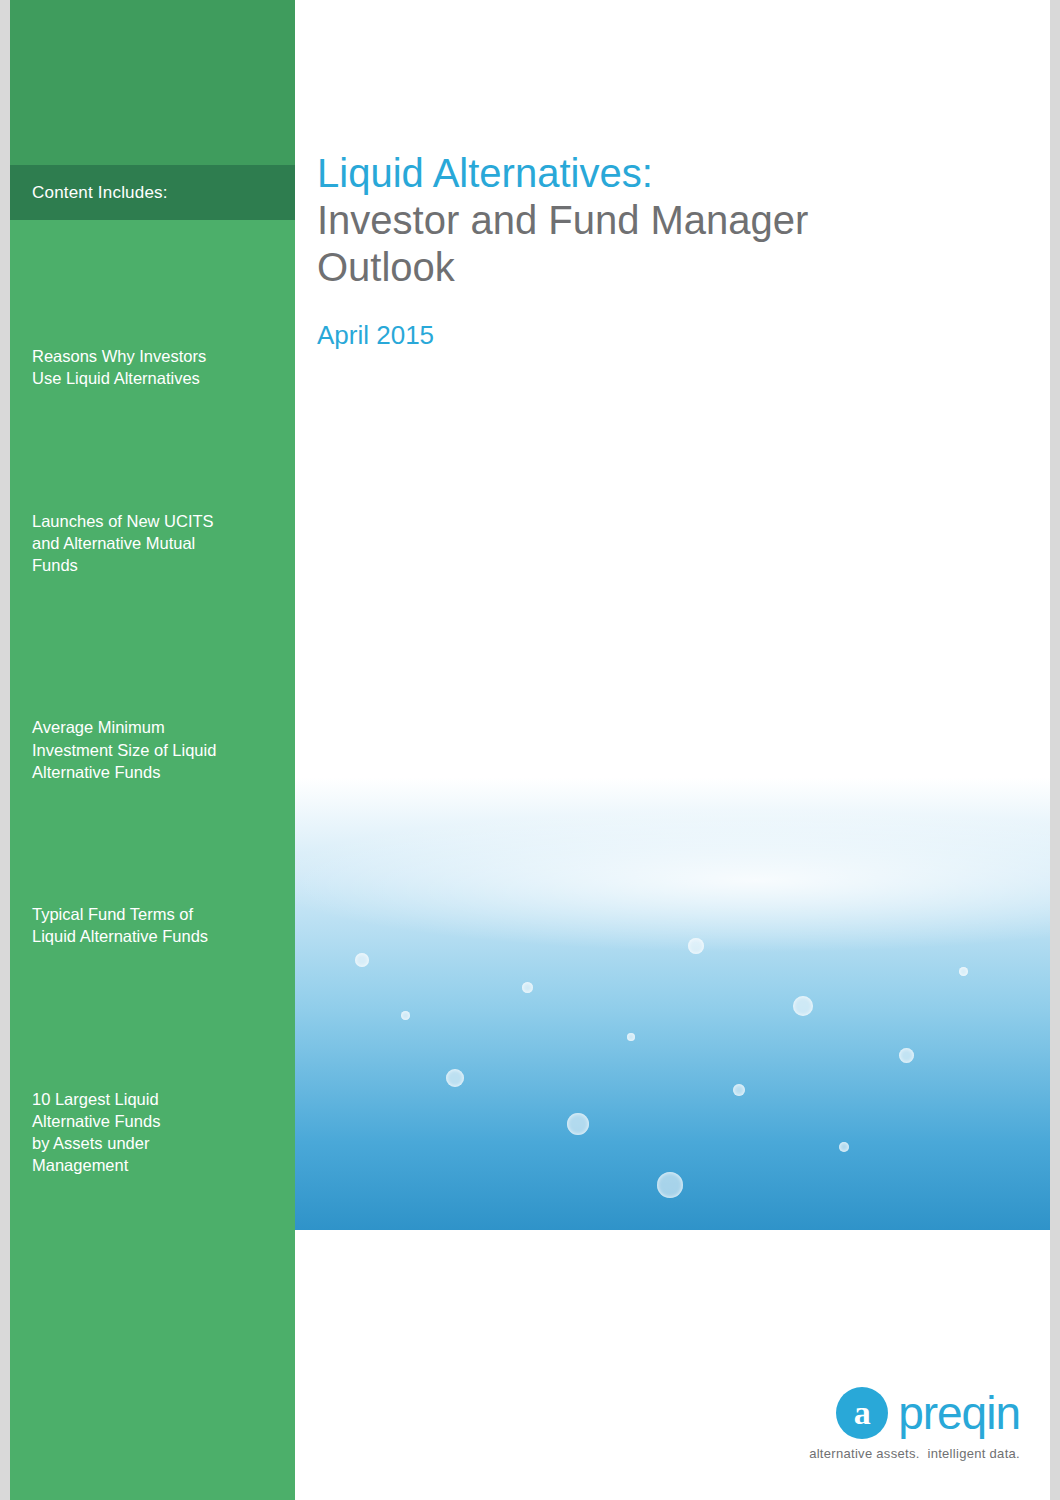Content Includes:
Reasons Why Investors
Use Liquid Alternatives
Launches of New UCITS
and Alternative Mutual
Funds
Average Minimum
Investment Size of Liquid
Alternative Funds
Typical Fund Terms of
Liquid Alternative Funds
10 Largest Liquid
Alternative Funds
by Assets under
Management
Liquid Alternatives:
Investor and Fund Manager
Outlook
April 2015
a
preqin
alternative assets. intelligent data.